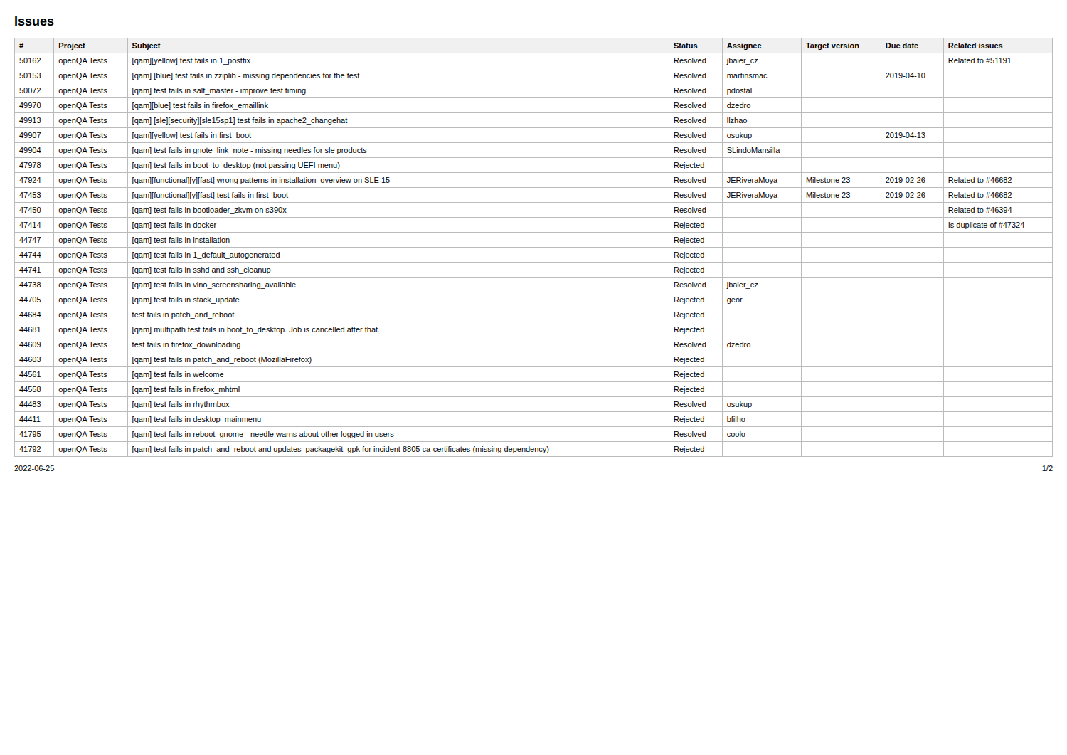Issues
| # | Project | Subject | Status | Assignee | Target version | Due date | Related issues |
| --- | --- | --- | --- | --- | --- | --- | --- |
| 50162 | openQA Tests | [qam][yellow] test fails in 1_postfix | Resolved | jbaier_cz | | | Related to #51191 |
| 50153 | openQA Tests | [qam] [blue] test fails in zziplib - missing dependencies for the test | Resolved | martinsmac | | 2019-04-10 | |
| 50072 | openQA Tests | [qam] test fails in salt_master - improve test timing | Resolved | pdostal | | | |
| 49970 | openQA Tests | [qam][blue] test fails in firefox_emaillink | Resolved | dzedro | | | |
| 49913 | openQA Tests | [qam] [sle][security][sle15sp1] test fails in apache2_changehat | Resolved | llzhao | | | |
| 49907 | openQA Tests | [qam][yellow] test fails in first_boot | Resolved | osukup | | 2019-04-13 | |
| 49904 | openQA Tests | [qam] test fails in gnote_link_note - missing needles for sle products | Resolved | SLindoMansilla | | | |
| 47978 | openQA Tests | [qam] test fails in boot_to_desktop (not passing UEFI menu) | Rejected | | | | |
| 47924 | openQA Tests | [qam][functional][y][fast] wrong patterns in installation_overview on SLE 15 | Resolved | JERiveraMoya | Milestone 23 | 2019-02-26 | Related to #46682 |
| 47453 | openQA Tests | [qam][functional][y][fast] test fails in first_boot | Resolved | JERiveraMoya | Milestone 23 | 2019-02-26 | Related to #46682 |
| 47450 | openQA Tests | [qam] test fails in bootloader_zkvm on s390x | Resolved | | | | Related to #46394 |
| 47414 | openQA Tests | [qam] test fails in docker | Rejected | | | | Is duplicate of #47324 |
| 44747 | openQA Tests | [qam] test fails in installation | Rejected | | | | |
| 44744 | openQA Tests | [qam] test fails in 1_default_autogenerated | Rejected | | | | |
| 44741 | openQA Tests | [qam] test fails in sshd and ssh_cleanup | Rejected | | | | |
| 44738 | openQA Tests | [qam] test fails in vino_screensharing_available | Resolved | jbaier_cz | | | |
| 44705 | openQA Tests | [qam] test fails in stack_update | Rejected | geor | | | |
| 44684 | openQA Tests | test fails in patch_and_reboot | Rejected | | | | |
| 44681 | openQA Tests | [qam] multipath test fails in boot_to_desktop. Job is cancelled after that. | Rejected | | | | |
| 44609 | openQA Tests | test fails in firefox_downloading | Resolved | dzedro | | | |
| 44603 | openQA Tests | [qam] test fails in patch_and_reboot (MozillaFirefox) | Rejected | | | | |
| 44561 | openQA Tests | [qam] test fails in welcome | Rejected | | | | |
| 44558 | openQA Tests | [qam] test fails in firefox_mhtml | Rejected | | | | |
| 44483 | openQA Tests | [qam] test fails in rhythmbox | Resolved | osukup | | | |
| 44411 | openQA Tests | [qam] test fails in desktop_mainmenu | Rejected | bfilho | | | |
| 41795 | openQA Tests | [qam] test fails in reboot_gnome - needle warns about other logged in users | Resolved | coolo | | | |
| 41792 | openQA Tests | [qam] test fails in patch_and_reboot and updates_packagekit_gpk for incident 8805 ca-certificates (missing dependency) | Rejected | | | | |
2022-06-25 1/2